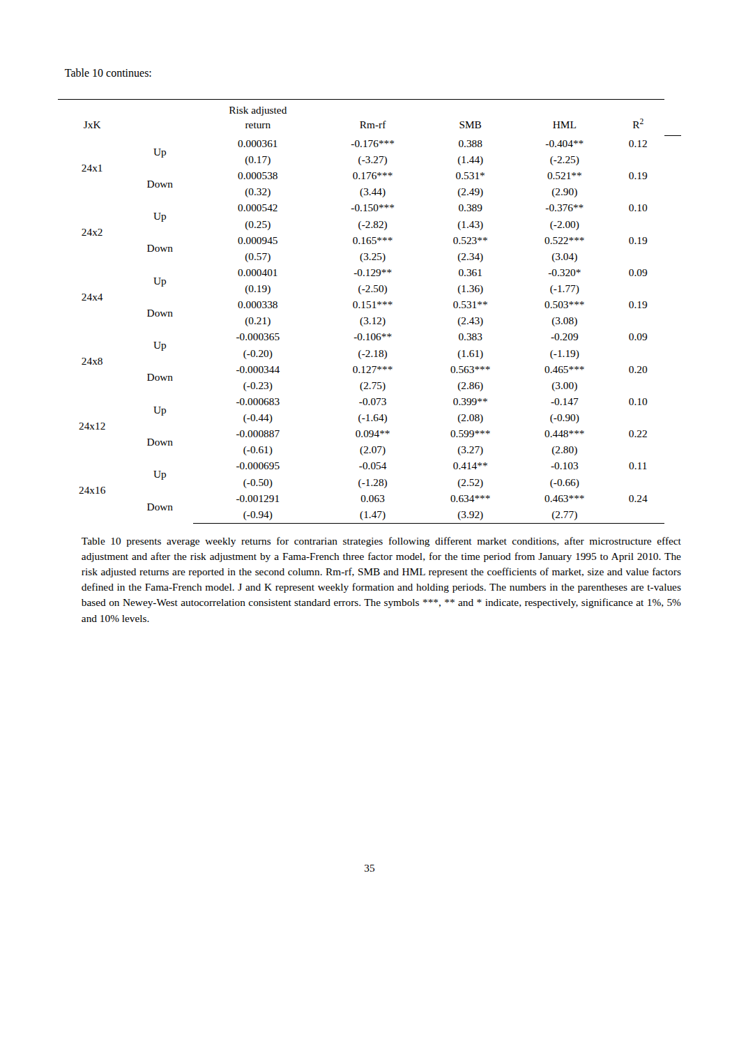Table 10 continues:
| JxK | | Risk adjusted return | Rm-rf | SMB | HML | R 2 |
| --- | --- | --- | --- | --- | --- | --- |
| 24x1 | Up | 0.000361 | -0.176*** | 0.388 | -0.404** | 0.12 |
| (0.17) | (-3.27) | (1.44) | (-2.25) | |
| Down | 0.000538 | 0.176*** | 0.531* | 0.521** | 0.19 |
| (0.32) | (3.44) | (2.49) | (2.90) | |
| 24x2 | Up | 0.000542 | -0.150*** | 0.389 | -0.376** | 0.10 |
| (0.25) | (-2.82) | (1.43) | (-2.00) | |
| Down | 0.000945 | 0.165*** | 0.523** | 0.522*** | 0.19 |
| (0.57) | (3.25) | (2.34) | (3.04) | |
| 24x4 | Up | 0.000401 | -0.129** | 0.361 | -0.320* | 0.09 |
| (0.19) | (-2.50) | (1.36) | (-1.77) | |
| Down | 0.000338 | 0.151*** | 0.531** | 0.503*** | 0.19 |
| (0.21) | (3.12) | (2.43) | (3.08) | |
| 24x8 | Up | -0.000365 | -0.106** | 0.383 | -0.209 | 0.09 |
| (-0.20) | (-2.18) | (1.61) | (-1.19) | |
| Down | -0.000344 | 0.127*** | 0.563*** | 0.465*** | 0.20 |
| (-0.23) | (2.75) | (2.86) | (3.00) | |
| 24x12 | Up | -0.000683 | -0.073 | 0.399** | -0.147 | 0.10 |
| (-0.44) | (-1.64) | (2.08) | (-0.90) | |
| Down | -0.000887 | 0.094** | 0.599*** | 0.448*** | 0.22 |
| (-0.61) | (2.07) | (3.27) | (2.80) | |
| 24x16 | Up | -0.000695 | -0.054 | 0.414** | -0.103 | 0.11 |
| (-0.50) | (-1.28) | (2.52) | (-0.66) | |
| Down | -0.001291 | 0.063 | 0.634*** | 0.463*** | 0.24 |
| (-0.94) | (1.47) | (3.92) | (2.77) | |
Table 10 presents average weekly returns for contrarian strategies following different market conditions, after microstructure effect adjustment and after the risk adjustment by a Fama-French three factor model, for the time period from January 1995 to April 2010. The risk adjusted returns are reported in the second column. Rm-rf, SMB and HML represent the coefficients of market, size and value factors defined in the Fama-French model. J and K represent weekly formation and holding periods. The numbers in the parentheses are t-values based on Newey-West autocorrelation consistent standard errors. The symbols ***, ** and * indicate, respectively, significance at 1%, 5% and 10% levels.
35